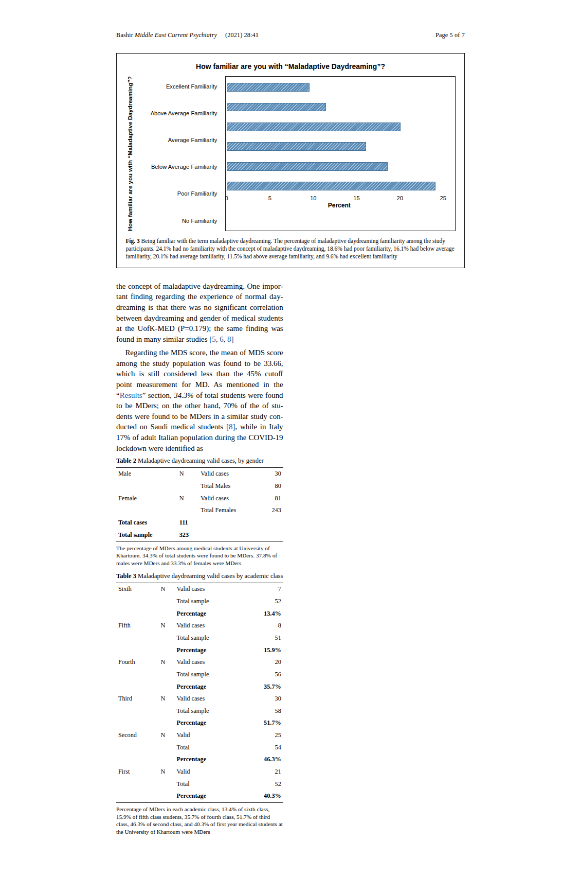Bashir Middle East Current Psychiatry (2021) 28:41
Page 5 of 7
How familiar are you with “Maladaptive Daydreaming”?
How familiar are you with “Maladaptive Daydreaming”?
Excellent Familiarity
Above Average Familiarity
Average Familiarity
Below Average Familiarity
Poor Familiarity
No Familiarity
0 5 10 15 20 25
Percent
Fig. 3 Being familiar with the term maladaptive daydreaming. The percentage of maladaptive daydreaming familiarity among the study participants. 24.1% had no familiarity with the concept of maladaptive daydreaming, 18.6% had poor familiarity, 16.1% had below average familiarity, 20.1% had average familiarity, 11.5% had above average familiarity, and 9.6% had excellent familiarity
the concept of maladaptive daydreaming. One important finding regarding the experience of normal daydreaming is that there was no significant correlation between daydreaming and gender of medical students at the UofK-MED (P=0.179); the same finding was found in many similar studies [5, 6, 8]
Regarding the MDS score, the mean of MDS score among the study population was found to be 33.66, which is still considered less than the 45% cutoff point measurement for MD. As mentioned in the “Results” section, 34.3% of total students were found to be MDers; on the other hand, 70% of the of students were found to be MDers in a similar study conducted on Saudi medical students [8], while in Italy 17% of adult Italian population during the COVID-19 lockdown were identified as
Table 2 Maladaptive daydreaming valid cases, by gender
| Male | N | Valid cases | 30 |
| | | Total Males | 80 |
| Female | N | Valid cases | 81 |
| | | Total Females | 243 |
| Total cases | 111 | | |
| Total sample | 323 | | |
The percentage of MDers among medical students at University of Khartoum. 34.3% of total students were found to be MDers. 37.8% of males were MDers and 33.3% of females were MDers
Table 3 Maladaptive daydreaming valid cases by academic class
| Sixth | N | Valid cases | 7 |
| | | Total sample | 52 |
| | | Percentage | 13.4% |
| Fifth | N | Valid cases | 8 |
| | | Total sample | 51 |
| | | Percentage | 15.9% |
| Fourth | N | Valid cases | 20 |
| | | Total sample | 56 |
| | | Percentage | 35.7% |
| Third | N | Valid cases | 30 |
| | | Total sample | 58 |
| | | Percentage | 51.7% |
| Second | N | Valid | 25 |
| | | Total | 54 |
| | | Percentage | 46.3% |
| First | N | Valid | 21 |
| | | Total | 52 |
| | | Percentage | 40.3% |
Percentage of MDers in each academic class, 13.4% of sixth class, 15.9% of fifth class students, 35.7% of fourth class, 51.7% of third class, 46.3% of second class, and 40.3% of first year medical students at the University of Khartoum were MDers